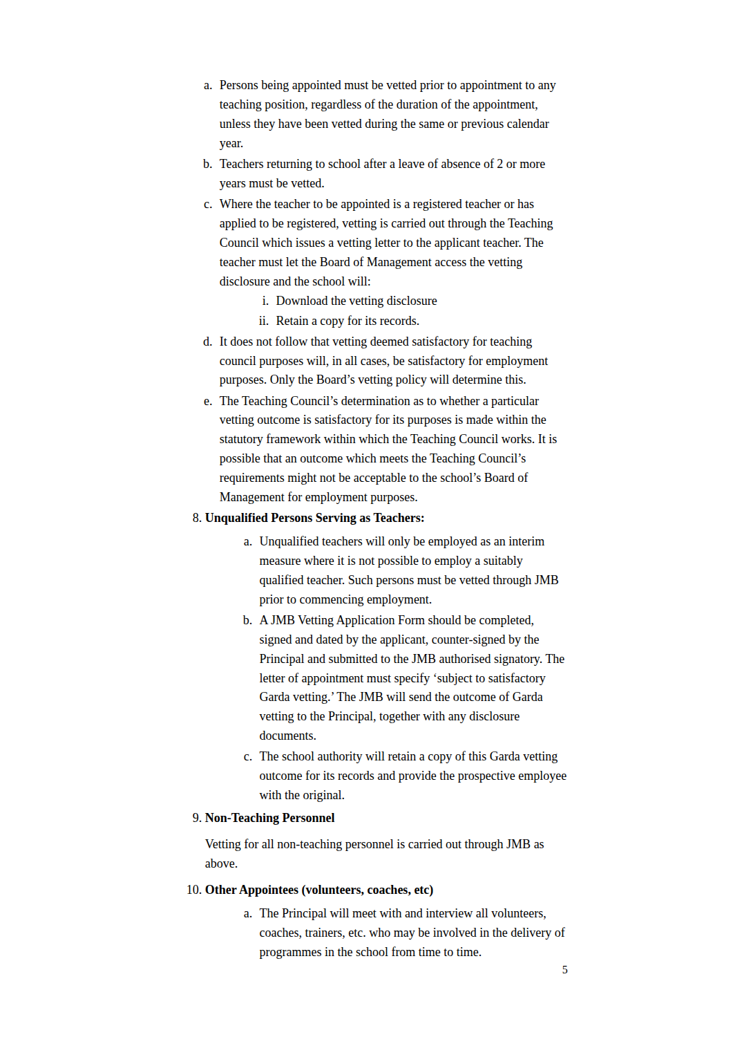Persons being appointed must be vetted prior to appointment to any teaching position, regardless of the duration of the appointment, unless they have been vetted during the same or previous calendar year.
Teachers returning to school after a leave of absence of 2 or more years must be vetted.
Where the teacher to be appointed is a registered teacher or has applied to be registered, vetting is carried out through the Teaching Council which issues a vetting letter to the applicant teacher. The teacher must let the Board of Management access the vetting disclosure and the school will:
Download the vetting disclosure
Retain a copy for its records.
It does not follow that vetting deemed satisfactory for teaching council purposes will, in all cases, be satisfactory for employment purposes. Only the Board’s vetting policy will determine this.
The Teaching Council’s determination as to whether a particular vetting outcome is satisfactory for its purposes is made within the statutory framework within which the Teaching Council works. It is possible that an outcome which meets the Teaching Council’s requirements might not be acceptable to the school’s Board of Management for employment purposes.
Unqualified Persons Serving as Teachers:
Unqualified teachers will only be employed as an interim measure where it is not possible to employ a suitably qualified teacher. Such persons must be vetted through JMB prior to commencing employment.
A JMB Vetting Application Form should be completed, signed and dated by the applicant, counter-signed by the Principal and submitted to the JMB authorised signatory. The letter of appointment must specify ‘subject to satisfactory Garda vetting.’ The JMB will send the outcome of Garda vetting to the Principal, together with any disclosure documents.
The school authority will retain a copy of this Garda vetting outcome for its records and provide the prospective employee with the original.
Non-Teaching Personnel
Vetting for all non-teaching personnel is carried out through JMB as above.
Other Appointees (volunteers, coaches, etc)
The Principal will meet with and interview all volunteers, coaches, trainers, etc. who may be involved in the delivery of programmes in the school from time to time.
5